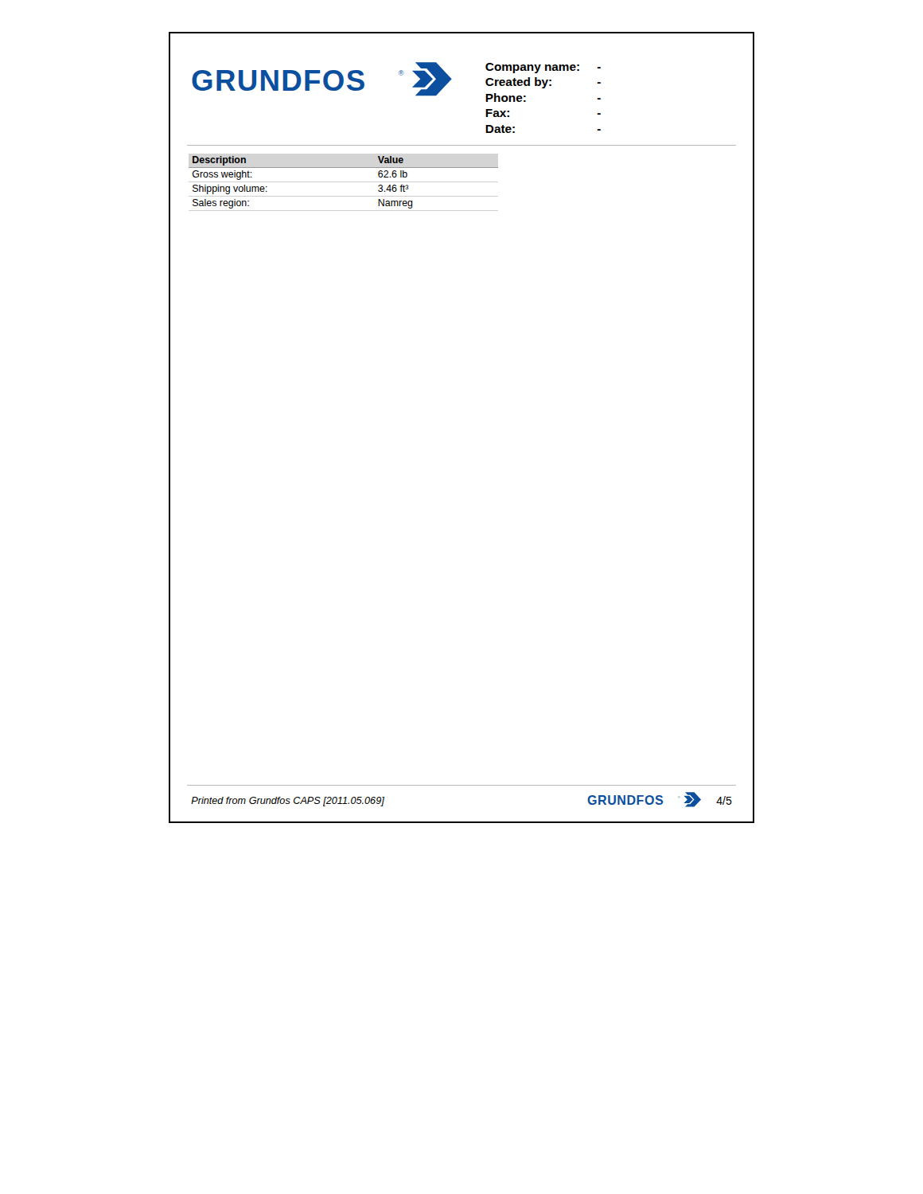GRUNDFOS ®
| Company name: | - |
| Created by: | - |
| Phone: | - |
| Fax: | - |
| Date: | - |
| Description | Value |
| --- | --- |
| Gross weight: | 62.6 lb |
| Shipping volume: | 3.46 ft³ |
| Sales region: | Namreg |
Printed from Grundfos CAPS [2011.05.069]
GRUNDFOS ®
4/5